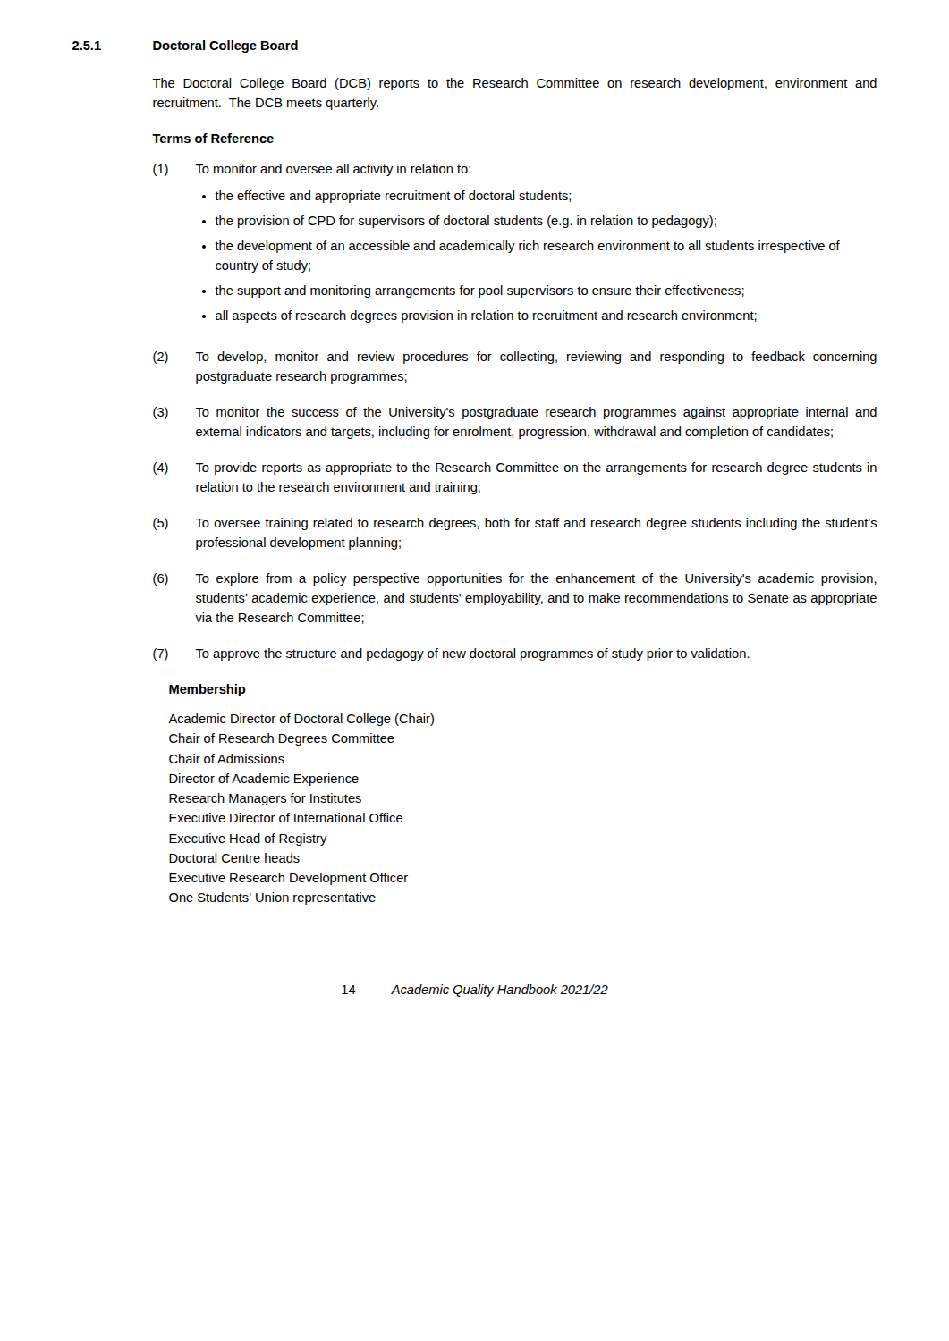2.5.1 Doctoral College Board
The Doctoral College Board (DCB) reports to the Research Committee on research development, environment and recruitment. The DCB meets quarterly.
Terms of Reference
(1)
To monitor and oversee all activity in relation to:
the effective and appropriate recruitment of doctoral students;
the provision of CPD for supervisors of doctoral students (e.g. in relation to pedagogy);
the development of an accessible and academically rich research environment to all students irrespective of country of study;
the support and monitoring arrangements for pool supervisors to ensure their effectiveness;
all aspects of research degrees provision in relation to recruitment and research environment;
(2)
To develop, monitor and review procedures for collecting, reviewing and responding to feedback concerning postgraduate research programmes;
(3)
To monitor the success of the University's postgraduate research programmes against appropriate internal and external indicators and targets, including for enrolment, progression, withdrawal and completion of candidates;
(4)
To provide reports as appropriate to the Research Committee on the arrangements for research degree students in relation to the research environment and training;
(5)
To oversee training related to research degrees, both for staff and research degree students including the student's professional development planning;
(6)
To explore from a policy perspective opportunities for the enhancement of the University's academic provision, students' academic experience, and students' employability, and to make recommendations to Senate as appropriate via the Research Committee;
(7)
To approve the structure and pedagogy of new doctoral programmes of study prior to validation.
Membership
Academic Director of Doctoral College (Chair)
Chair of Research Degrees Committee
Chair of Admissions
Director of Academic Experience
Research Managers for Institutes
Executive Director of International Office
Executive Head of Registry
Doctoral Centre heads
Executive Research Development Officer
One Students' Union representative
14 Academic Quality Handbook 2021/22